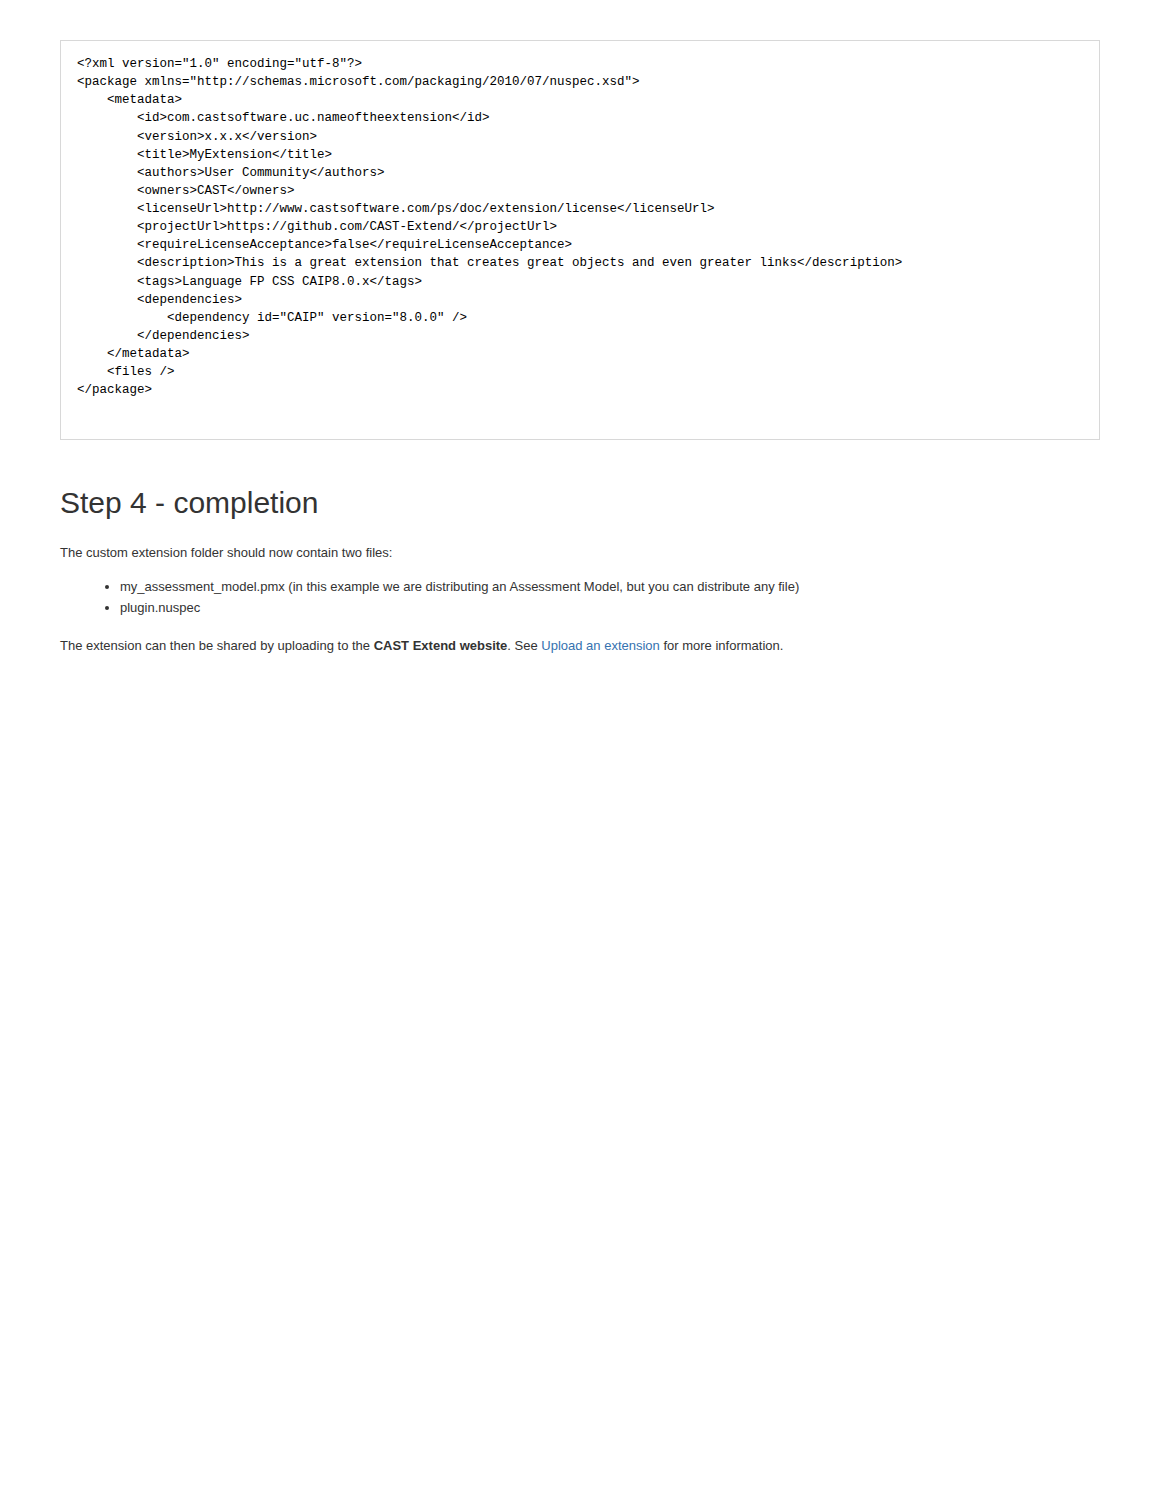<?xml version="1.0" encoding="utf-8"?>
<package xmlns="http://schemas.microsoft.com/packaging/2010/07/nuspec.xsd">
    <metadata>
        <id>com.castsoftware.uc.nameoftheextension</id>
        <version>x.x.x</version>
        <title>MyExtension</title>
        <authors>User Community</authors>
        <owners>CAST</owners>
        <licenseUrl>http://www.castsoftware.com/ps/doc/extension/license</licenseUrl>
        <projectUrl>https://github.com/CAST-Extend/</projectUrl>
        <requireLicenseAcceptance>false</requireLicenseAcceptance>
        <description>This is a great extension that creates great objects and even greater links</description>
        <tags>Language FP CSS CAIP8.0.x</tags>
        <dependencies>
            <dependency id="CAIP" version="8.0.0" />
        </dependencies>
    </metadata>
    <files />
</package>
Step 4 - completion
The custom extension folder should now contain two files:
my_assessment_model.pmx (in this example we are distributing an Assessment Model, but you can distribute any file)
plugin.nuspec
The extension can then be shared by uploading to the CAST Extend website. See Upload an extension for more information.